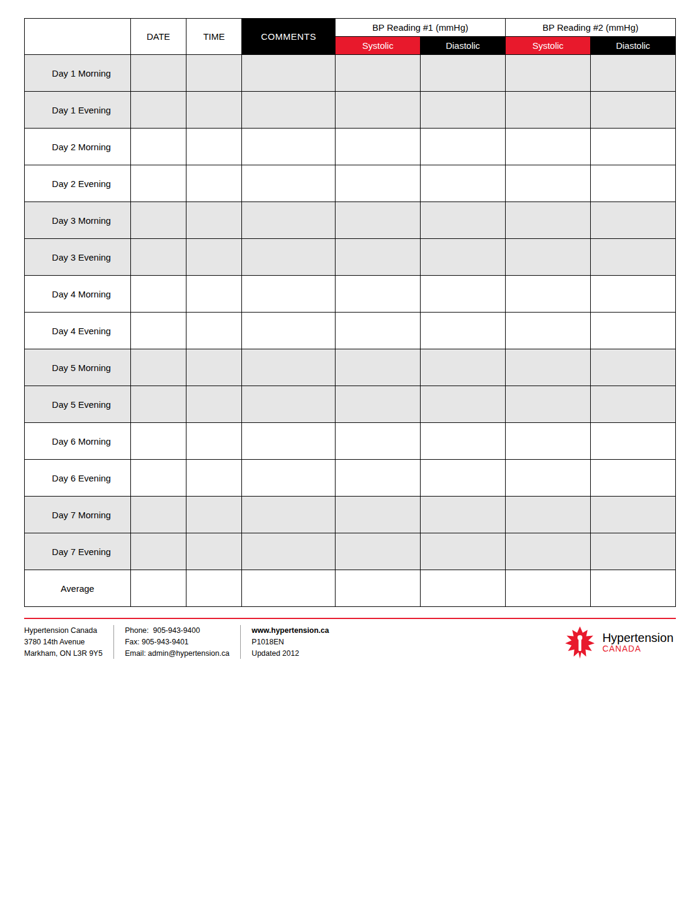| | DATE | TIME | COMMENTS | BP Reading #1 (mmHg) | BP Reading #2 (mmHg) |
| --- | --- | --- | --- | --- | --- |
| Systolic | Diastolic | Systolic | Diastolic |
| Day 1 Morning | | | | | | | |
| Day 1 Evening | | | | | | | |
| Day 2 Morning | | | | | | | |
| Day 2 Evening | | | | | | | |
| Day 3 Morning | | | | | | | |
| Day 3 Evening | | | | | | | |
| Day 4 Morning | | | | | | | |
| Day 4 Evening | | | | | | | |
| Day 5 Morning | | | | | | | |
| Day 5 Evening | | | | | | | |
| Day 6 Morning | | | | | | | |
| Day 6 Evening | | | | | | | |
| Day 7 Morning | | | | | | | |
| Day 7 Evening | | | | | | | |
| Average | | | | | | | |
Hypertension Canada
3780 14th Avenue
Markham, ON L3R 9Y5
Phone: 905-943-9400
Fax: 905-943-9401
Email: admin@hypertension.ca
www.hypertension.ca
P1018EN
Updated 2012
Hypertension
CANADA